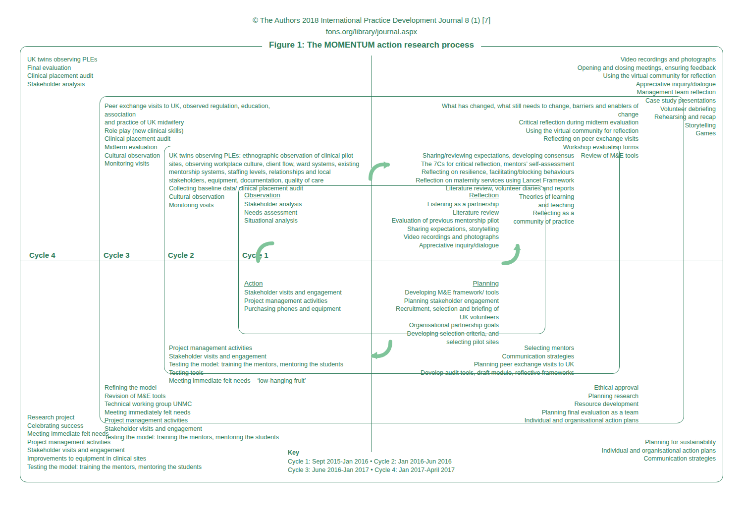© The Authors 2018 International Practice Development Journal 8 (1) [7]
fons.org/library/journal.aspx
Figure 1: The MOMENTUM action research process
Cycle 1
Cycle 2
Cycle 3
Cycle 4
Observation
Reflection
Action
Planning
Stakeholder analysis
Needs assessment
Situational analysis
Listening as a partnership
Literature review
Evaluation of previous mentorship pilot
Sharing expectations, storytelling
Video recordings and photographs
Appreciative inquiry/dialogue
Stakeholder visits and engagement
Project management activities
Purchasing phones and equipment
Developing M&E framework/ tools
Planning stakeholder engagement
Recruitment, selection and briefing of
UK volunteers
Organisational partnership goals
Developing selection criteria, and
selecting pilot sites
UK twins observing PLEs: ethnographic observation of clinical pilot
sites, observing workplace culture, client flow, ward systems, existing
mentorship systems, staffing levels, relationships and local
stakeholders, equipment, documentation, quality of care
Collecting baseline data/ clinical placement audit
Cultural observation
Monitoring visits
Sharing/reviewing expectations, developing consensus
The 7Cs for critical reflection, mentors’ self-assessment
Reflecting on resilience, facilitating/blocking behaviours
Reflection on maternity services using Lancet Framework
Literature review, volunteer diaries and reports
Theories of learning
and teaching
Reflecting as a
community of practice
Project management activities
Stakeholder visits and engagement
Testing the model: training the mentors, mentoring the students
Testing tools
Meeting immediate felt needs – ‘low-hanging fruit’
Selecting mentors
Communication strategies
Planning peer exchange visits to UK
Develop audit tools, draft module, reflective frameworks
Peer exchange visits to UK, observed regulation, education, association
and practice of UK midwifery
Role play (new clinical skills)
Clinical placement audit
Midterm evaluation
Cultural observation
Monitoring visits
What has changed, what still needs to change, barriers and enablers of change
Critical reflection during midterm evaluation
Using the virtual community for reflection
Reflecting on peer exchange visits
Workshop evaluation forms
Review of M&E tools
Refining the model
Revision of M&E tools
Technical working group UNMC
Meeting immediately felt needs
Project management activities
Stakeholder visits and engagement
Testing the model: training the mentors, mentoring the students
Ethical approval
Planning research
Resource development
Planning final evaluation as a team
Individual and organisational action plans
UK twins observing PLEs
Final evaluation
Clinical placement audit
Stakeholder analysis
Video recordings and photographs
Opening and closing meetings, ensuring feedback
Using the virtual community for reflection
Appreciative inquiry/dialogue
Management team reflection
Case study presentations
Volunteer debriefing
Rehearsing and recap
Storytelling
Games
Research project
Celebrating success
Meeting immediate felt needs
Project management activities
Stakeholder visits and engagement
Improvements to equipment in clinical sites
Testing the model: training the mentors, mentoring the students
Planning for sustainability
Individual and organisational action plans
Communication strategies
Key
Cycle 1: Sept 2015-Jan 2016 • Cycle 2: Jan 2016-Jun 2016
Cycle 3: June 2016-Jan 2017 • Cycle 4: Jan 2017-April 2017